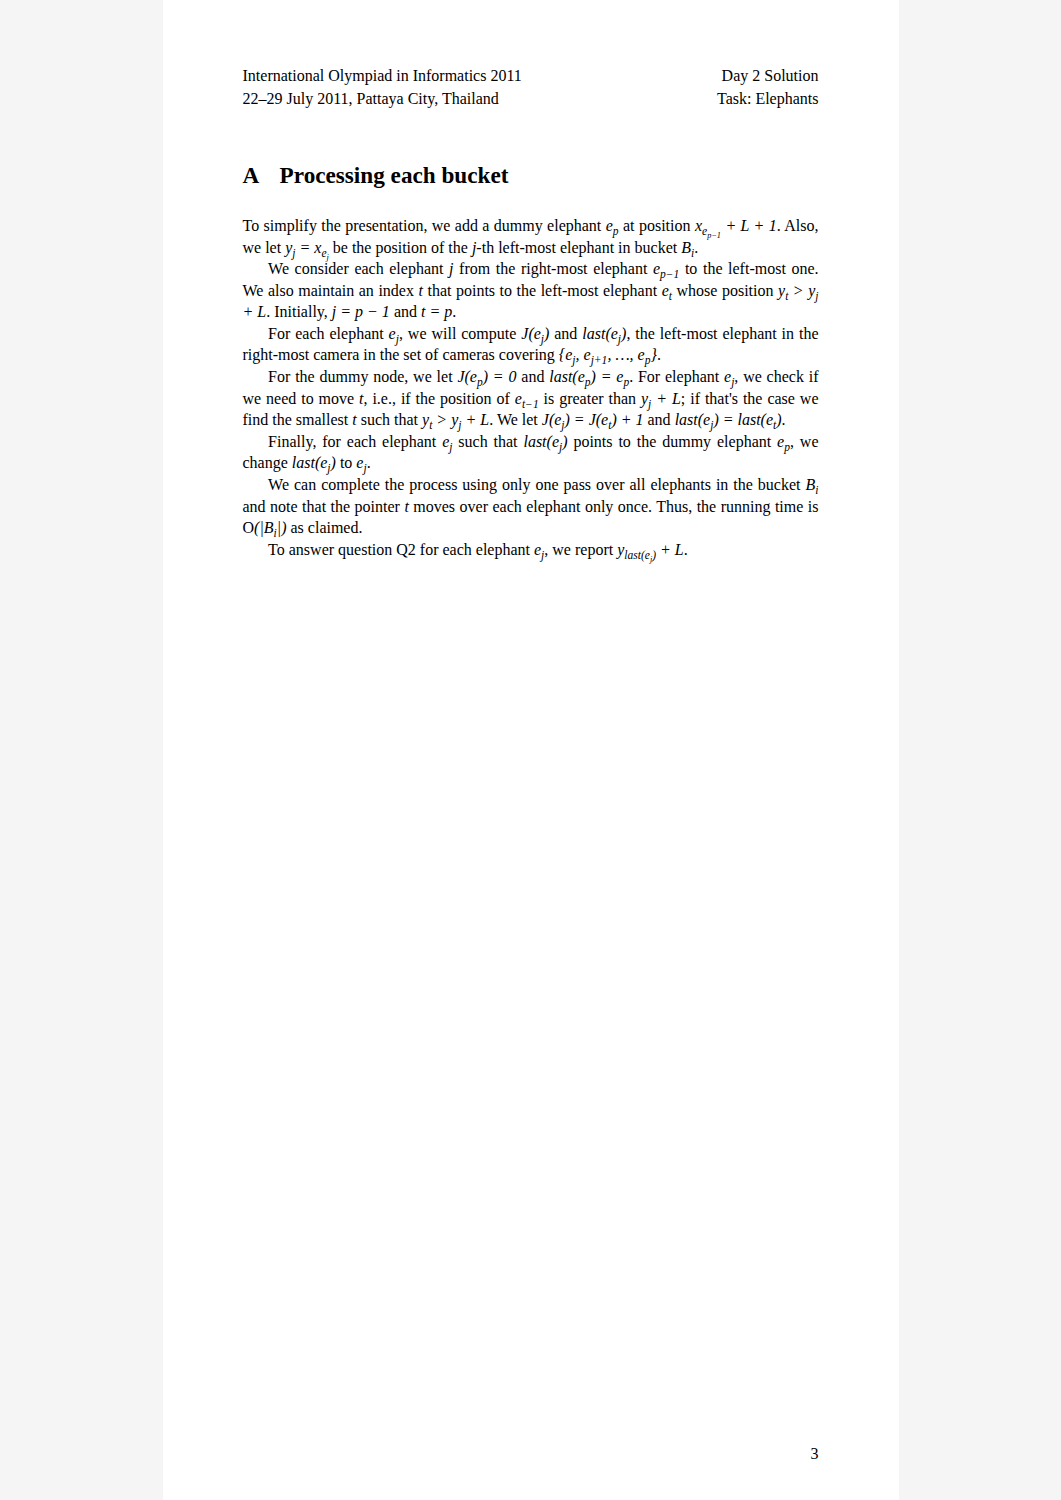International Olympiad in Informatics 2011
22–29 July 2011, Pattaya City, Thailand
Day 2 Solution
Task: Elephants
AProcessing each bucket
To simplify the presentation, we add a dummy elephant ep at position xep−1 + L + 1. Also, we let yj = xej be the position of the j-th left-most elephant in bucket Bi.
We consider each elephant j from the right-most elephant ep−1 to the left-most one. We also maintain an index t that points to the left-most elephant et whose position yt > yj + L. Initially, j = p − 1 and t = p.
For each elephant ej, we will compute J(ej) and last(ej), the left-most elephant in the right-most camera in the set of cameras covering {ej, ej+1, …, ep}.
For the dummy node, we let J(ep) = 0 and last(ep) = ep. For elephant ej, we check if we need to move t, i.e., if the position of et−1 is greater than yj + L; if that's the case we find the smallest t such that yt > yj + L. We let J(ej) = J(et) + 1 and last(ej) = last(et).
Finally, for each elephant ej such that last(ej) points to the dummy elephant ep, we change last(ej) to ej.
We can complete the process using only one pass over all elephants in the bucket Bi and note that the pointer t moves over each elephant only once. Thus, the running time is O(|Bi|) as claimed.
To answer question Q2 for each elephant ej, we report ylast(ej) + L.
3